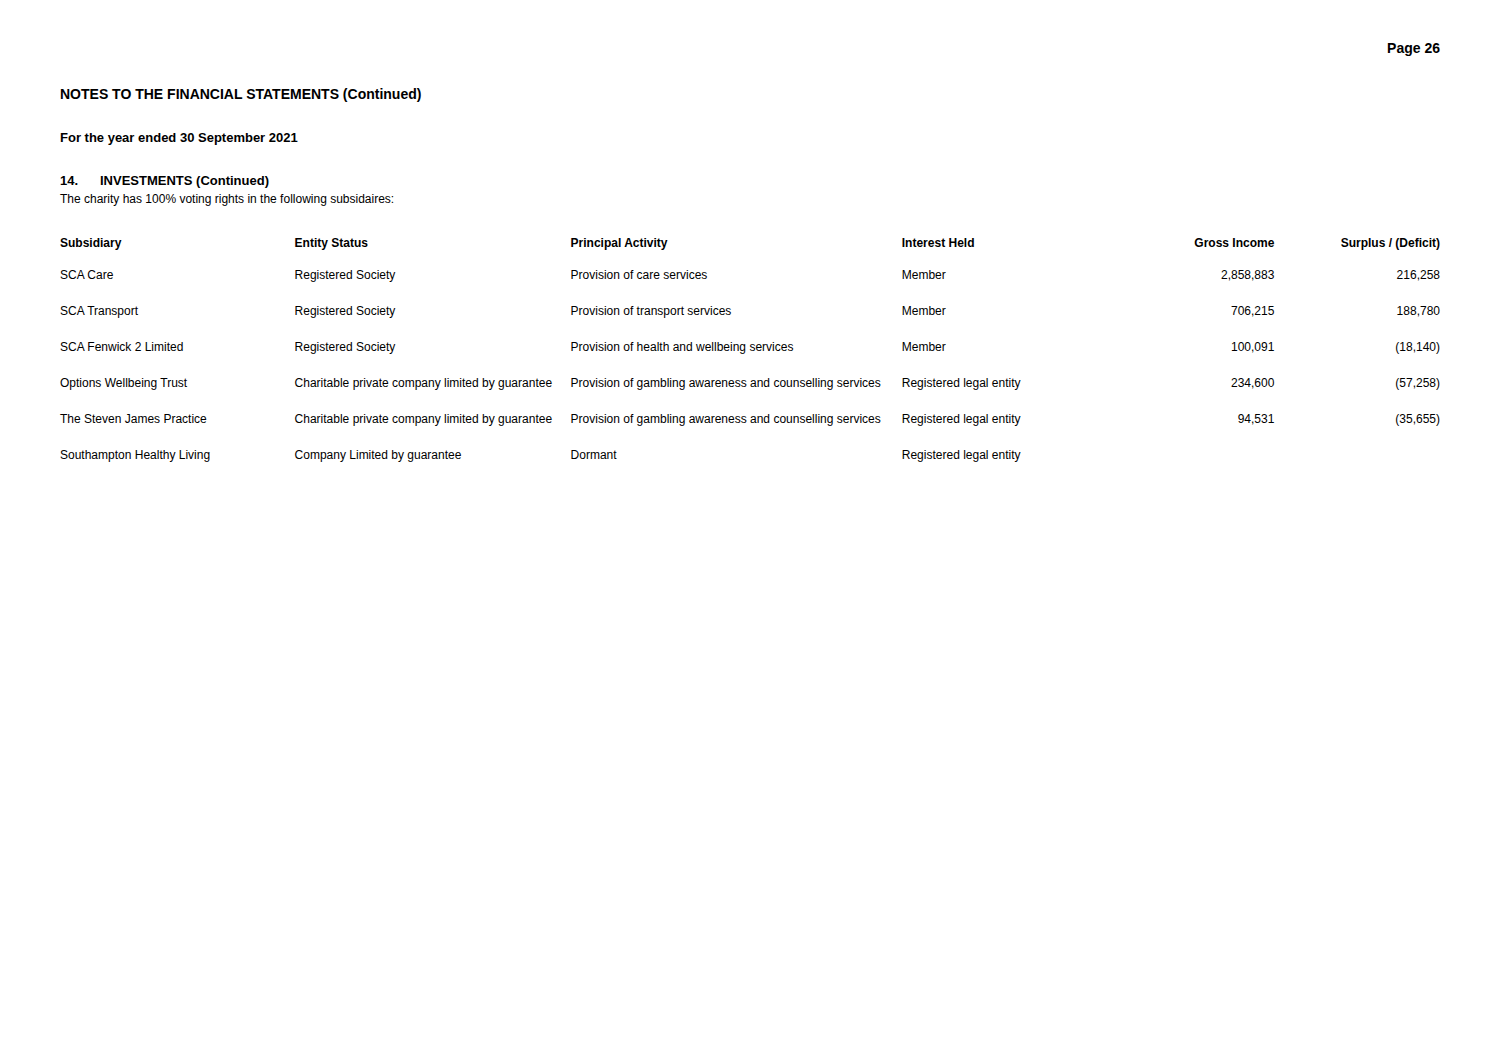Page 26
NOTES TO THE FINANCIAL STATEMENTS (Continued)
For the year ended 30 September 2021
14. INVESTMENTS (Continued)
The charity has 100% voting rights in the following subsidaires:
| Subsidiary | Entity Status | Principal Activity | Interest Held | Gross Income | Surplus / (Deficit) |
| --- | --- | --- | --- | --- | --- |
| SCA Care | Registered Society | Provision of care services | Member | 2,858,883 | 216,258 |
| SCA Transport | Registered Society | Provision of transport services | Member | 706,215 | 188,780 |
| SCA Fenwick 2 Limited | Registered Society | Provision of health and wellbeing services | Member | 100,091 | (18,140) |
| Options Wellbeing Trust | Charitable private company limited by guarantee | Provision of gambling awareness and counselling services | Registered legal entity | 234,600 | (57,258) |
| The Steven James Practice | Charitable private company limited by guarantee | Provision of gambling awareness and counselling services | Registered legal entity | 94,531 | (35,655) |
| Southampton Healthy Living | Company Limited by guarantee | Dormant | Registered legal entity | | |